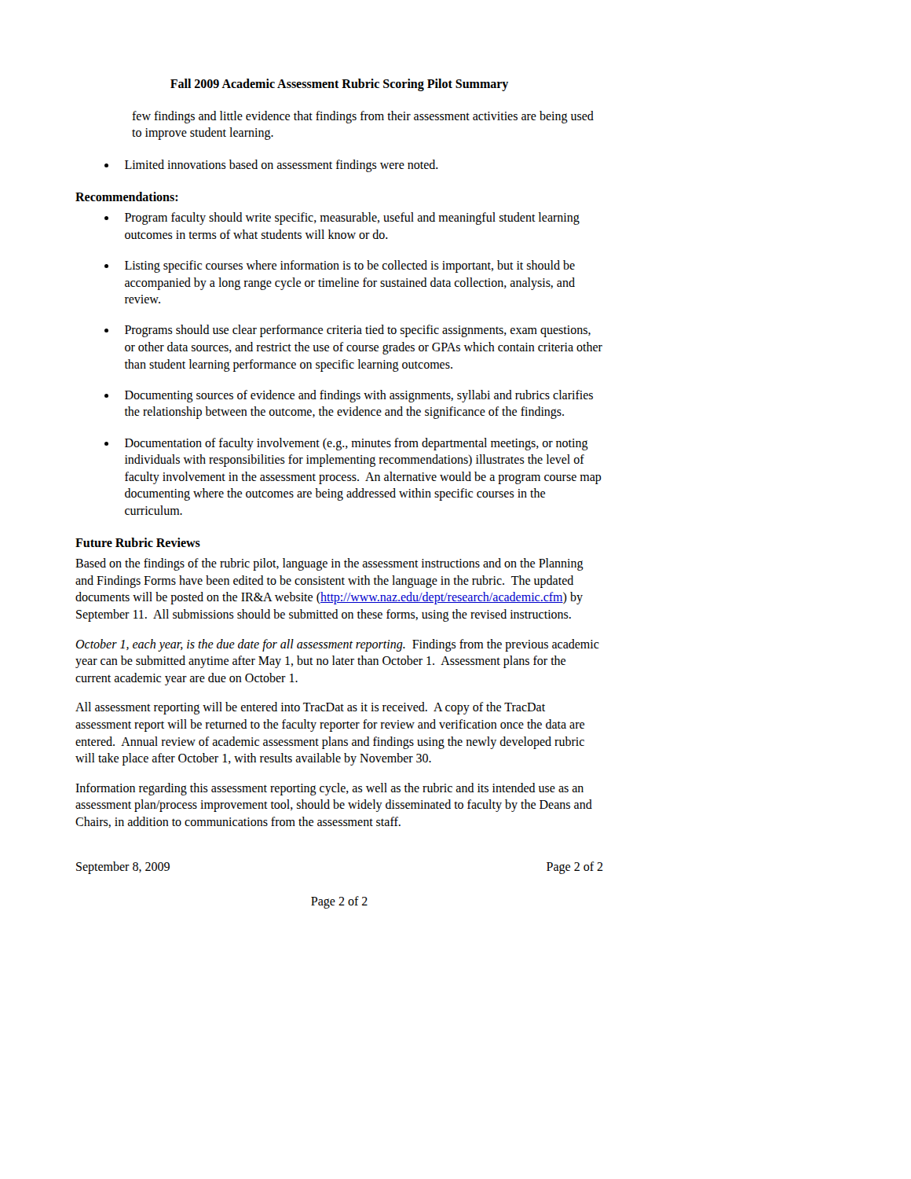Fall 2009 Academic Assessment Rubric Scoring Pilot Summary
few findings and little evidence that findings from their assessment activities are being used to improve student learning.
Limited innovations based on assessment findings were noted.
Recommendations:
Program faculty should write specific, measurable, useful and meaningful student learning outcomes in terms of what students will know or do.
Listing specific courses where information is to be collected is important, but it should be accompanied by a long range cycle or timeline for sustained data collection, analysis, and review.
Programs should use clear performance criteria tied to specific assignments, exam questions, or other data sources, and restrict the use of course grades or GPAs which contain criteria other than student learning performance on specific learning outcomes.
Documenting sources of evidence and findings with assignments, syllabi and rubrics clarifies the relationship between the outcome, the evidence and the significance of the findings.
Documentation of faculty involvement (e.g., minutes from departmental meetings, or noting individuals with responsibilities for implementing recommendations) illustrates the level of faculty involvement in the assessment process. An alternative would be a program course map documenting where the outcomes are being addressed within specific courses in the curriculum.
Future Rubric Reviews
Based on the findings of the rubric pilot, language in the assessment instructions and on the Planning and Findings Forms have been edited to be consistent with the language in the rubric. The updated documents will be posted on the IR&A website (http://www.naz.edu/dept/research/academic.cfm) by September 11. All submissions should be submitted on these forms, using the revised instructions.
October 1, each year, is the due date for all assessment reporting. Findings from the previous academic year can be submitted anytime after May 1, but no later than October 1. Assessment plans for the current academic year are due on October 1.
All assessment reporting will be entered into TracDat as it is received. A copy of the TracDat assessment report will be returned to the faculty reporter for review and verification once the data are entered. Annual review of academic assessment plans and findings using the newly developed rubric will take place after October 1, with results available by November 30.
Information regarding this assessment reporting cycle, as well as the rubric and its intended use as an assessment plan/process improvement tool, should be widely disseminated to faculty by the Deans and Chairs, in addition to communications from the assessment staff.
September 8, 2009 Page 2 of 2
Page 2 of 2